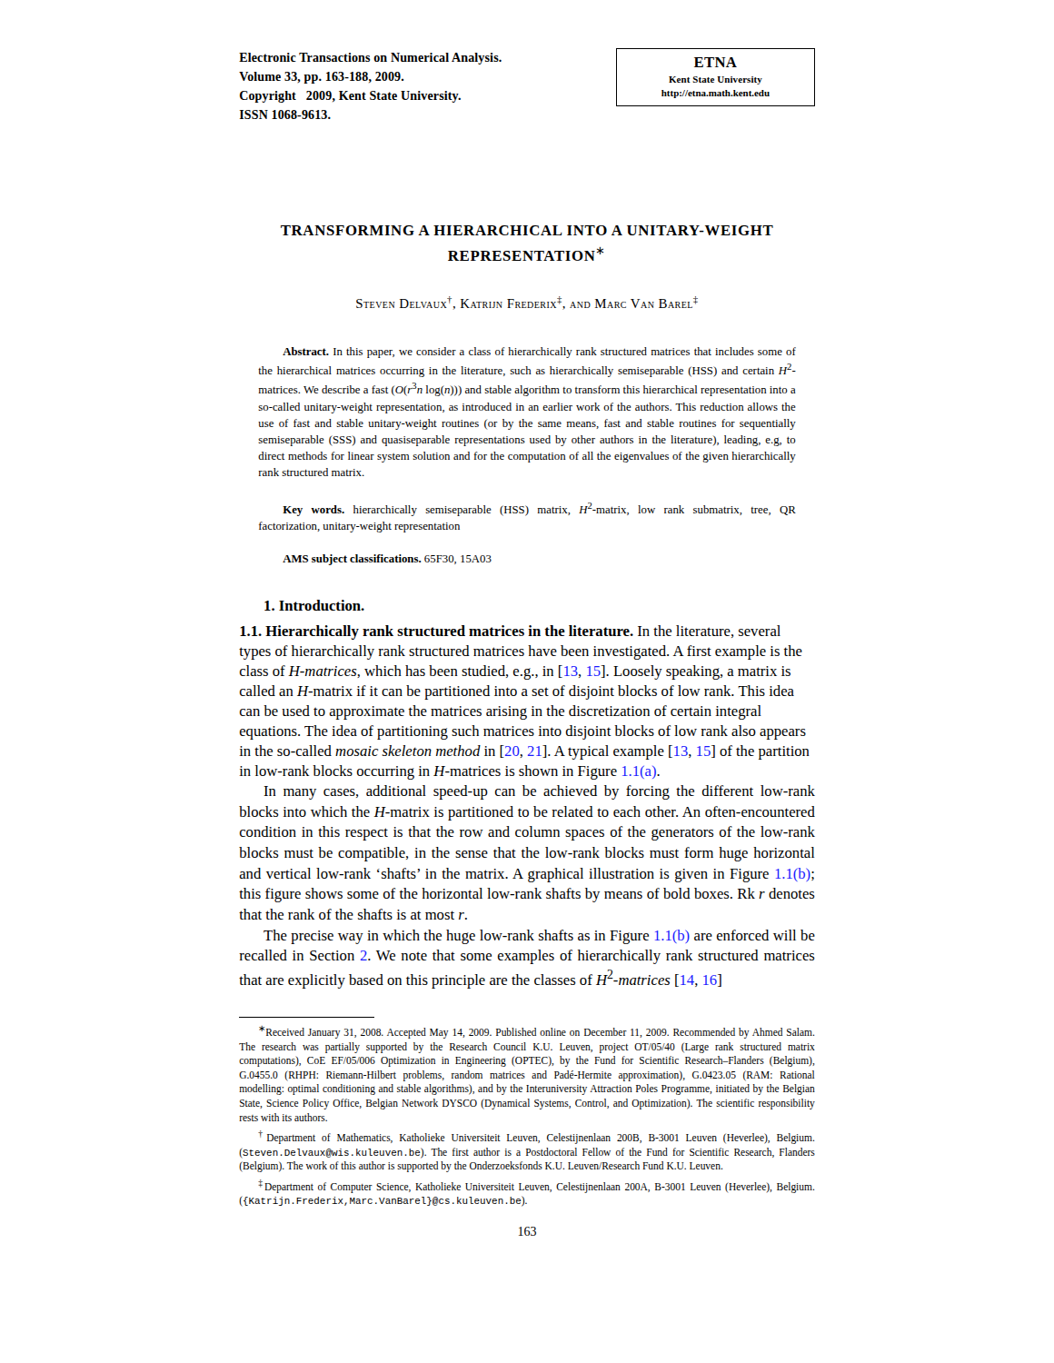Electronic Transactions on Numerical Analysis.
Volume 33, pp. 163-188, 2009.
Copyright 2009, Kent State University.
ISSN 1068-9613.
ETNA
Kent State University
http://etna.math.kent.edu
Transforming a Hierarchical into a Unitary-Weight
Representation∗
Steven Delvaux†, Katrijn Frederix‡, and Marc Van Barel‡
Abstract. In this paper, we consider a class of hierarchically rank structured matrices that includes some of the hierarchical matrices occurring in the literature, such as hierarchically semiseparable (HSS) and certain H2-matrices. We describe a fast (O(r3n log(n))) and stable algorithm to transform this hierarchical representation into a so-called unitary-weight representation, as introduced in an earlier work of the authors. This reduction allows the use of fast and stable unitary-weight routines (or by the same means, fast and stable routines for sequentially semiseparable (SSS) and quasiseparable representations used by other authors in the literature), leading, e.g, to direct methods for linear system solution and for the computation of all the eigenvalues of the given hierarchically rank structured matrix.
Key words. hierarchically semiseparable (HSS) matrix, H2-matrix, low rank submatrix, tree, QR factorization, unitary-weight representation
AMS subject classifications. 65F30, 15A03
1. Introduction.
1.1. Hierarchically rank structured matrices in the literature.
In the literature, several types of hierarchically rank structured matrices have been investigated. A first example is the class of H-matrices, which has been studied, e.g., in [13, 15]. Loosely speaking, a matrix is called an H-matrix if it can be partitioned into a set of disjoint blocks of low rank. This idea can be used to approximate the matrices arising in the discretization of certain integral equations. The idea of partitioning such matrices into disjoint blocks of low rank also appears in the so-called mosaic skeleton method in [20, 21]. A typical example [13, 15] of the partition in low-rank blocks occurring in H-matrices is shown in Figure 1.1(a).
In many cases, additional speed-up can be achieved by forcing the different low-rank blocks into which the H-matrix is partitioned to be related to each other. An often-encountered condition in this respect is that the row and column spaces of the generators of the low-rank blocks must be compatible, in the sense that the low-rank blocks must form huge horizontal and vertical low-rank ‘shafts’ in the matrix. A graphical illustration is given in Figure 1.1(b); this figure shows some of the horizontal low-rank shafts by means of bold boxes. Rk r denotes that the rank of the shafts is at most r.
The precise way in which the huge low-rank shafts as in Figure 1.1(b) are enforced will be recalled in Section 2. We note that some examples of hierarchically rank structured matrices that are explicitly based on this principle are the classes of H2-matrices [14, 16]
∗Received January 31, 2008. Accepted May 14, 2009. Published online on December 11, 2009. Recommended by Ahmed Salam. The research was partially supported by the Research Council K.U. Leuven, project OT/05/40 (Large rank structured matrix computations), CoE EF/05/006 Optimization in Engineering (OPTEC), by the Fund for Scientific Research–Flanders (Belgium), G.0455.0 (RHPH: Riemann-Hilbert problems, random matrices and Padé-Hermite approximation), G.0423.05 (RAM: Rational modelling: optimal conditioning and stable algorithms), and by the Interuniversity Attraction Poles Programme, initiated by the Belgian State, Science Policy Office, Belgian Network DYSCO (Dynamical Systems, Control, and Optimization). The scientific responsibility rests with its authors.
†Department of Mathematics, Katholieke Universiteit Leuven, Celestijnenlaan 200B, B-3001 Leuven (Heverlee), Belgium. (Steven.Delvaux@wis.kuleuven.be). The first author is a Postdoctoral Fellow of the Fund for Scientific Research, Flanders (Belgium). The work of this author is supported by the Onderzoeksfonds K.U. Leuven/Research Fund K.U. Leuven.
‡Department of Computer Science, Katholieke Universiteit Leuven, Celestijnenlaan 200A, B-3001 Leuven (Heverlee), Belgium. ({Katrijn.Frederix,Marc.VanBarel}@cs.kuleuven.be).
163